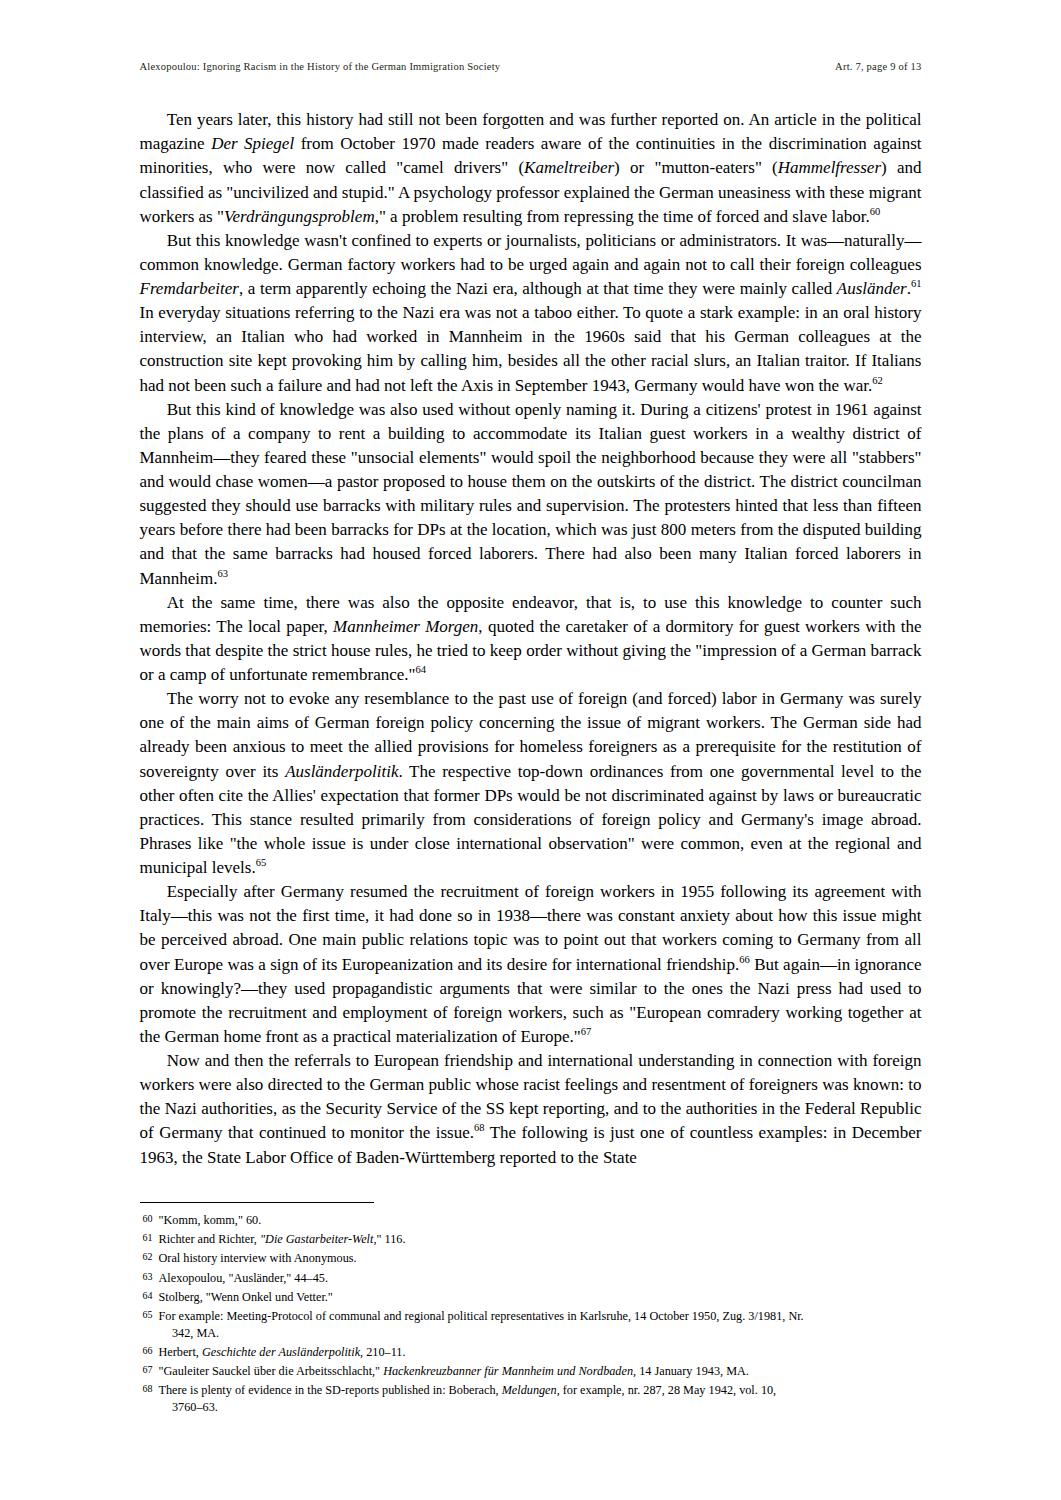Alexopoulou: Ignoring Racism in the History of the German Immigration Society Art. 7, page 9 of 13
Ten years later, this history had still not been forgotten and was further reported on. An article in the political magazine Der Spiegel from October 1970 made readers aware of the continuities in the discrimination against minorities, who were now called "camel drivers" (Kameltreiber) or "mutton-eaters" (Hammelfresser) and classified as "uncivilized and stupid." A psychology professor explained the German uneasiness with these migrant workers as "Verdrängungsproblem," a problem resulting from repressing the time of forced and slave labor.60
But this knowledge wasn't confined to experts or journalists, politicians or administrators. It was—naturally—common knowledge. German factory workers had to be urged again and again not to call their foreign colleagues Fremdarbeiter, a term apparently echoing the Nazi era, although at that time they were mainly called Ausländer.61 In everyday situations referring to the Nazi era was not a taboo either. To quote a stark example: in an oral history interview, an Italian who had worked in Mannheim in the 1960s said that his German colleagues at the construction site kept provoking him by calling him, besides all the other racial slurs, an Italian traitor. If Italians had not been such a failure and had not left the Axis in September 1943, Germany would have won the war.62
But this kind of knowledge was also used without openly naming it. During a citizens' protest in 1961 against the plans of a company to rent a building to accommodate its Italian guest workers in a wealthy district of Mannheim—they feared these "unsocial elements" would spoil the neighborhood because they were all "stabbers" and would chase women—a pastor proposed to house them on the outskirts of the district. The district councilman suggested they should use barracks with military rules and supervision. The protesters hinted that less than fifteen years before there had been barracks for DPs at the location, which was just 800 meters from the disputed building and that the same barracks had housed forced laborers. There had also been many Italian forced laborers in Mannheim.63
At the same time, there was also the opposite endeavor, that is, to use this knowledge to counter such memories: The local paper, Mannheimer Morgen, quoted the caretaker of a dormitory for guest workers with the words that despite the strict house rules, he tried to keep order without giving the "impression of a German barrack or a camp of unfortunate remembrance."64
The worry not to evoke any resemblance to the past use of foreign (and forced) labor in Germany was surely one of the main aims of German foreign policy concerning the issue of migrant workers. The German side had already been anxious to meet the allied provisions for homeless foreigners as a prerequisite for the restitution of sovereignty over its Ausländerpolitik. The respective top-down ordinances from one governmental level to the other often cite the Allies' expectation that former DPs would be not discriminated against by laws or bureaucratic practices. This stance resulted primarily from considerations of foreign policy and Germany's image abroad. Phrases like "the whole issue is under close international observation" were common, even at the regional and municipal levels.65
Especially after Germany resumed the recruitment of foreign workers in 1955 following its agreement with Italy—this was not the first time, it had done so in 1938—there was constant anxiety about how this issue might be perceived abroad. One main public relations topic was to point out that workers coming to Germany from all over Europe was a sign of its Europeanization and its desire for international friendship.66 But again—in ignorance or knowingly?—they used propagandistic arguments that were similar to the ones the Nazi press had used to promote the recruitment and employment of foreign workers, such as "European comradery working together at the German home front as a practical materialization of Europe."67
Now and then the referrals to European friendship and international understanding in connection with foreign workers were also directed to the German public whose racist feelings and resentment of foreigners was known: to the Nazi authorities, as the Security Service of the SS kept reporting, and to the authorities in the Federal Republic of Germany that continued to monitor the issue.68 The following is just one of countless examples: in December 1963, the State Labor Office of Baden-Württemberg reported to the State
60"Komm, komm," 60.
61 Richter and Richter, "Die Gastarbeiter-Welt," 116.
62 Oral history interview with Anonymous.
63 Alexopoulou, "Ausländer," 44–45.
64 Stolberg, "Wenn Onkel und Vetter."
65 For example: Meeting-Protocol of communal and regional political representatives in Karlsruhe, 14 October 1950, Zug. 3/1981, Nr. 342, MA.
66 Herbert, Geschichte der Ausländerpolitik, 210–11.
67"Gauleiter Sauckel über die Arbeitsschlacht," Hackenkreuzbanner für Mannheim und Nordbaden, 14 January 1943, MA.
68 There is plenty of evidence in the SD-reports published in: Boberach, Meldungen, for example, nr. 287, 28 May 1942, vol. 10, 3760–63.